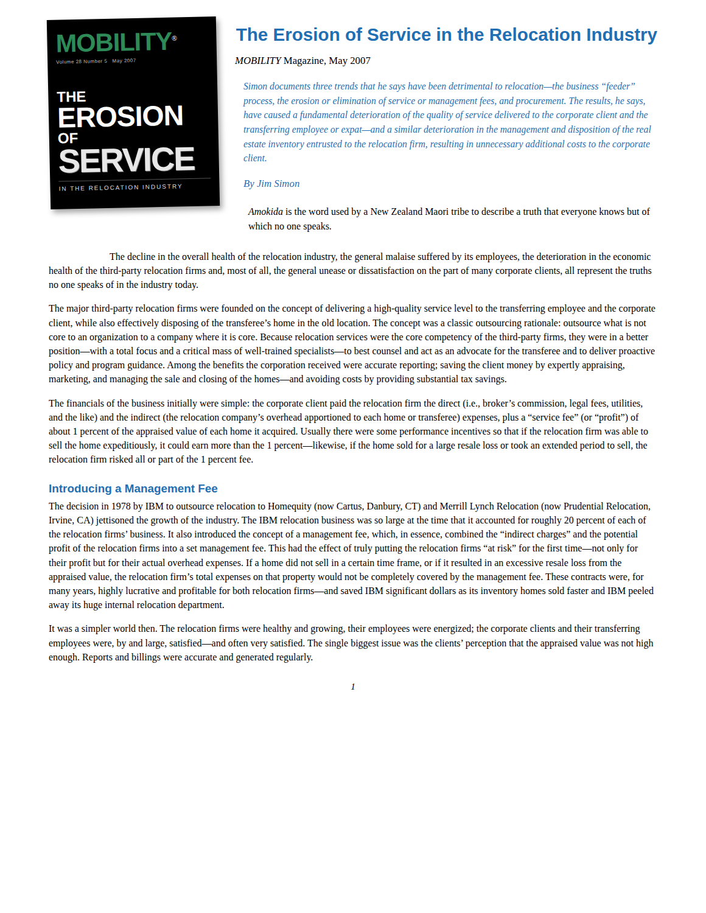MOBILITY®
Volume 28 Number 5 May 2007
THE
EROSION
OF
SERVICE
IN THE RELOCATION INDUSTRY
The Erosion of Service in the Relocation Industry
MOBILITY Magazine, May 2007
Simon documents three trends that he says have been detrimental to relocation—the business “feeder” process, the erosion or elimination of service or management fees, and procurement. The results, he says, have caused a fundamental deterioration of the quality of service delivered to the corporate client and the transferring employee or expat—and a similar deterioration in the management and disposition of the real estate inventory entrusted to the relocation firm, resulting in unnecessary additional costs to the corporate client.
By Jim Simon
Amokida is the word used by a New Zealand Maori tribe to describe a truth that everyone knows but of which no one speaks.
The decline in the overall health of the relocation industry, the general malaise suffered by its employees, the deterioration in the economic health of the third-party relocation firms and, most of all, the general unease or dissatisfaction on the part of many corporate clients, all represent the truths no one speaks of in the industry today.
The major third-party relocation firms were founded on the concept of delivering a high-quality service level to the transferring employee and the corporate client, while also effectively disposing of the transferee’s home in the old location. The concept was a classic outsourcing rationale: outsource what is not core to an organization to a company where it is core. Because relocation services were the core competency of the third-party firms, they were in a better position—with a total focus and a critical mass of well-trained specialists—to best counsel and act as an advocate for the transferee and to deliver proactive policy and program guidance. Among the benefits the corporation received were accurate reporting; saving the client money by expertly appraising, marketing, and managing the sale and closing of the homes—and avoiding costs by providing substantial tax savings.
The financials of the business initially were simple: the corporate client paid the relocation firm the direct (i.e., broker’s commission, legal fees, utilities, and the like) and the indirect (the relocation company’s overhead apportioned to each home or transferee) expenses, plus a “service fee” (or “profit”) of about 1 percent of the appraised value of each home it acquired. Usually there were some performance incentives so that if the relocation firm was able to sell the home expeditiously, it could earn more than the 1 percent—likewise, if the home sold for a large resale loss or took an extended period to sell, the relocation firm risked all or part of the 1 percent fee.
Introducing a Management Fee
The decision in 1978 by IBM to outsource relocation to Homequity (now Cartus, Danbury, CT) and Merrill Lynch Relocation (now Prudential Relocation, Irvine, CA) jettisoned the growth of the industry. The IBM relocation business was so large at the time that it accounted for roughly 20 percent of each of the relocation firms’ business. It also introduced the concept of a management fee, which, in essence, combined the “indirect charges” and the potential profit of the relocation firms into a set management fee. This had the effect of truly putting the relocation firms “at risk” for the first time—not only for their profit but for their actual overhead expenses. If a home did not sell in a certain time frame, or if it resulted in an excessive resale loss from the appraised value, the relocation firm’s total expenses on that property would not be completely covered by the management fee. These contracts were, for many years, highly lucrative and profitable for both relocation firms—and saved IBM significant dollars as its inventory homes sold faster and IBM peeled away its huge internal relocation department.
It was a simpler world then. The relocation firms were healthy and growing, their employees were energized; the corporate clients and their transferring employees were, by and large, satisfied—and often very satisfied. The single biggest issue was the clients’ perception that the appraised value was not high enough. Reports and billings were accurate and generated regularly.
1